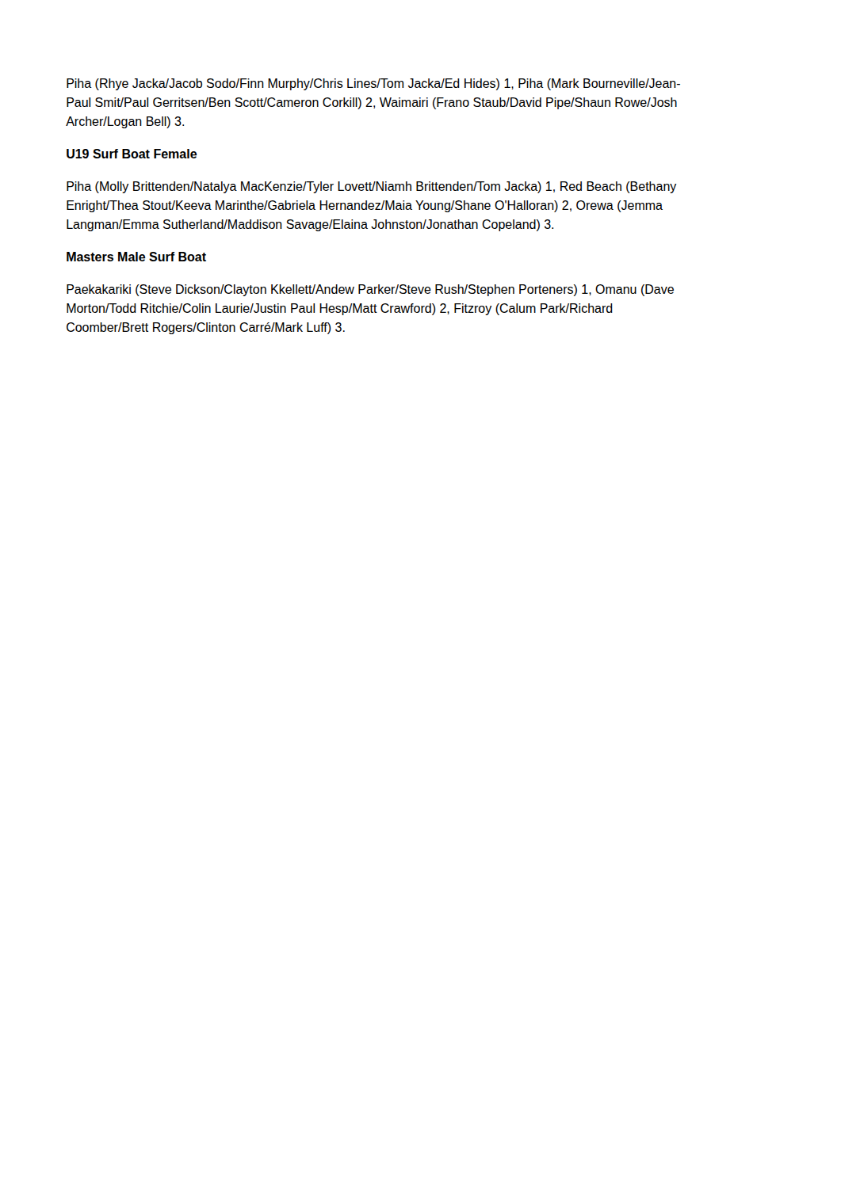Piha (Rhye Jacka/Jacob Sodo/Finn Murphy/Chris Lines/Tom Jacka/Ed Hides) 1, Piha (Mark Bourneville/Jean-Paul Smit/Paul Gerritsen/Ben Scott/Cameron Corkill) 2, Waimairi (Frano Staub/David Pipe/Shaun Rowe/Josh Archer/Logan Bell) 3.
U19 Surf Boat Female
Piha (Molly Brittenden/Natalya MacKenzie/Tyler Lovett/Niamh Brittenden/Tom Jacka) 1, Red Beach (Bethany Enright/Thea Stout/Keeva Marinthe/Gabriela Hernandez/Maia Young/Shane O'Halloran) 2, Orewa (Jemma Langman/Emma Sutherland/Maddison Savage/Elaina Johnston/Jonathan Copeland) 3.
Masters Male Surf Boat
Paekakariki (Steve Dickson/Clayton Kkellett/Andew Parker/Steve Rush/Stephen Porteners) 1, Omanu (Dave Morton/Todd Ritchie/Colin Laurie/Justin Paul Hesp/Matt Crawford) 2, Fitzroy (Calum Park/Richard Coomber/Brett Rogers/Clinton Carré/Mark Luff) 3.